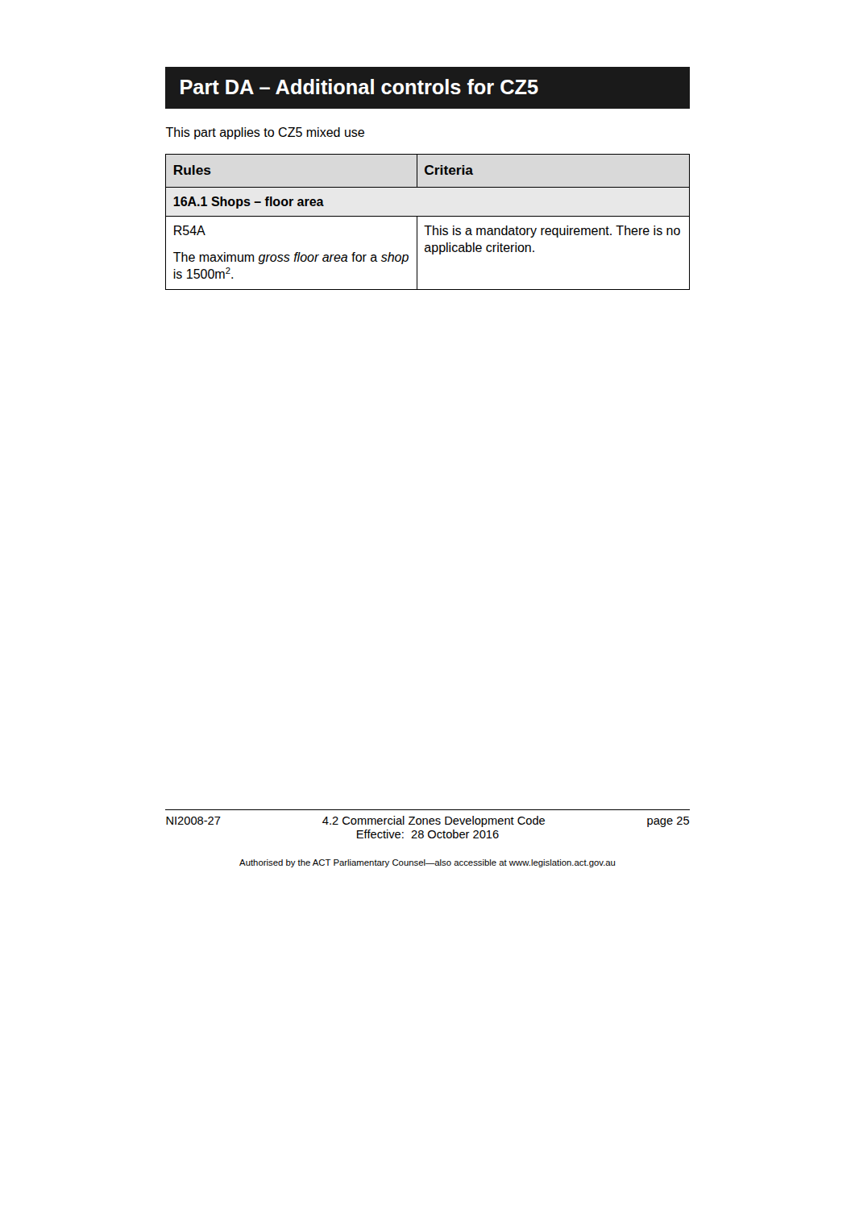Part DA – Additional controls for CZ5
This part applies to CZ5 mixed use
| Rules | Criteria |
| --- | --- |
| 16A.1 Shops – floor area |
| R54A The maximum gross floor area for a shop is 1500m 2 . | This is a mandatory requirement. There is no applicable criterion. |
NI2008-27 4.2 Commercial Zones Development Code page 25
Effective: 28 October 2016
Authorised by the ACT Parliamentary Counsel—also accessible at www.legislation.act.gov.au